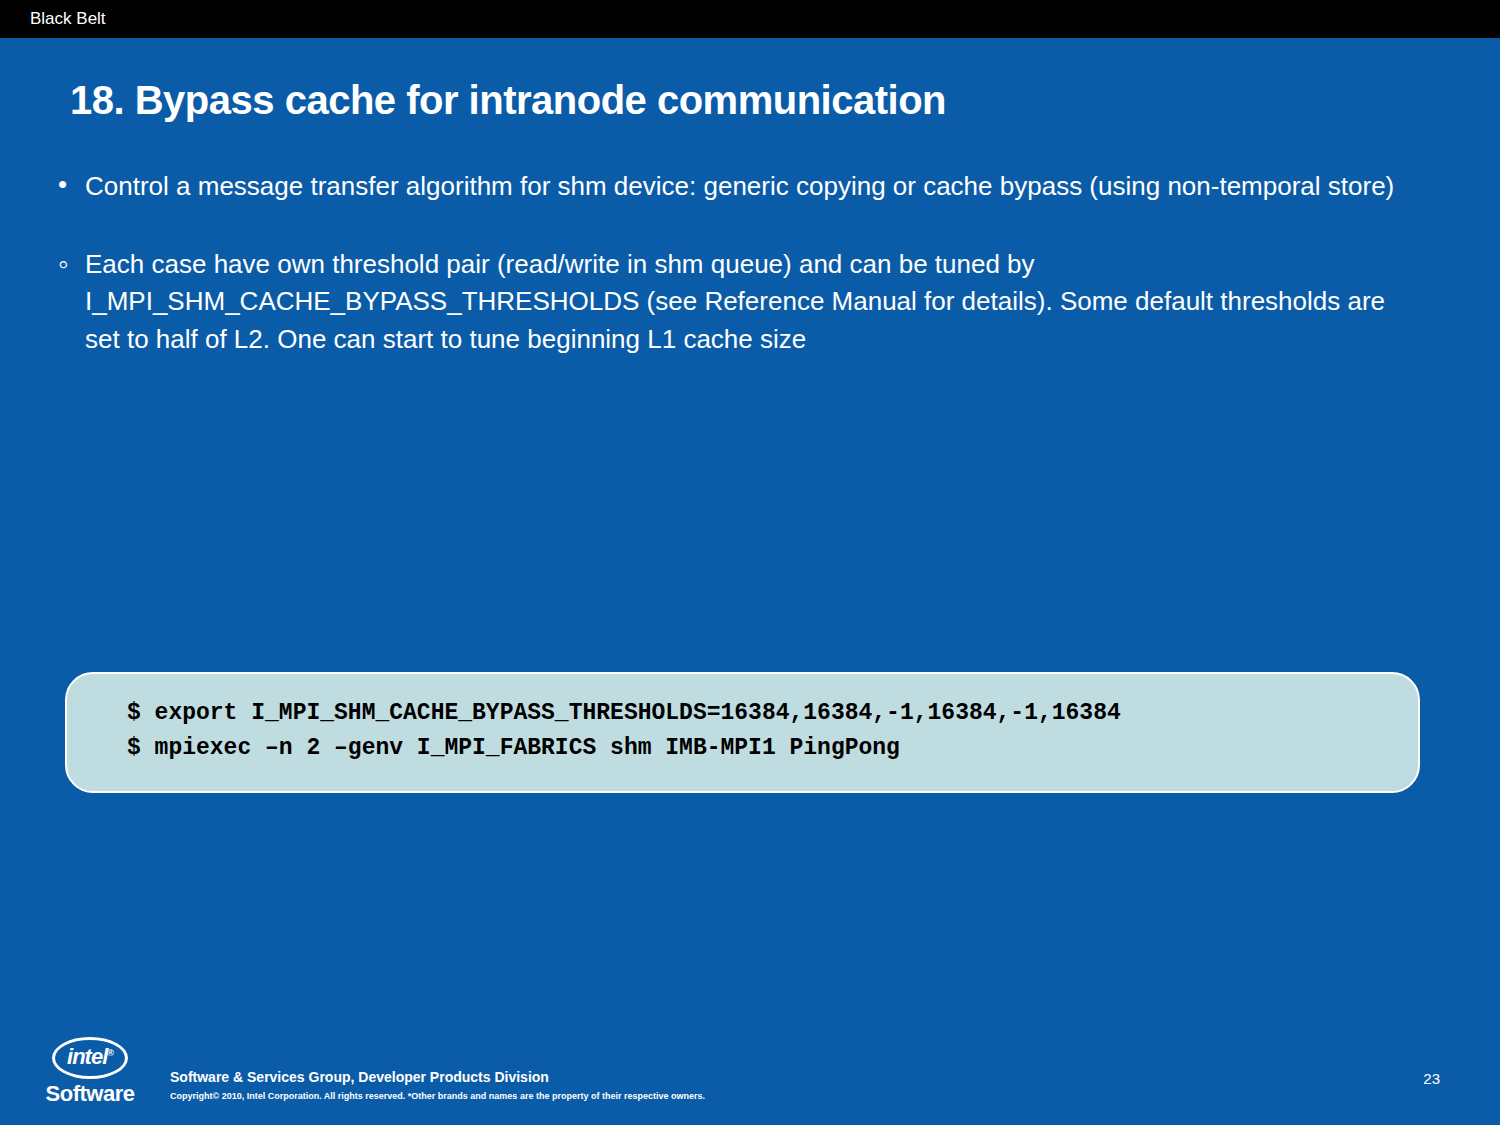Black Belt
18. Bypass cache for intranode communication
Control a message transfer algorithm for shm device: generic copying or cache bypass (using non-temporal store)
Each case have own threshold pair (read/write in shm queue) and can be tuned by I_MPI_SHM_CACHE_BYPASS_THRESHOLDS (see Reference Manual for details). Some default thresholds are set to half of L2. One can start to tune beginning L1 cache size
$ export I_MPI_SHM_CACHE_BYPASS_THRESHOLDS=16384,16384,-1,16384,-1,16384
$ mpiexec –n 2 –genv I_MPI_FABRICS shm IMB-MPI1 PingPong
intel®
Software
Software & Services Group, Developer Products Division
Copyright© 2010, Intel Corporation. All rights reserved. *Other brands and names are the property of their respective owners.
23